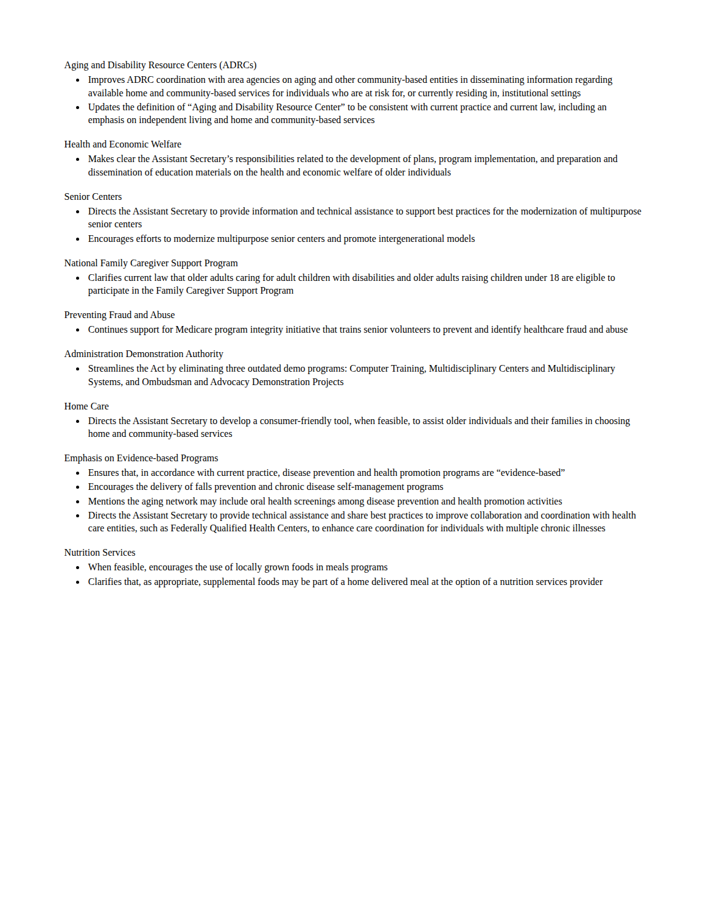Aging and Disability Resource Centers (ADRCs)
Improves ADRC coordination with area agencies on aging and other community-based entities in disseminating information regarding available home and community-based services for individuals who are at risk for, or currently residing in, institutional settings
Updates the definition of “Aging and Disability Resource Center” to be consistent with current practice and current law, including an emphasis on independent living and home and community-based services
Health and Economic Welfare
Makes clear the Assistant Secretary’s responsibilities related to the development of plans, program implementation, and preparation and dissemination of education materials on the health and economic welfare of older individuals
Senior Centers
Directs the Assistant Secretary to provide information and technical assistance to support best practices for the modernization of multipurpose senior centers
Encourages efforts to modernize multipurpose senior centers and promote intergenerational models
National Family Caregiver Support Program
Clarifies current law that older adults caring for adult children with disabilities and older adults raising children under 18 are eligible to participate in the Family Caregiver Support Program
Preventing Fraud and Abuse
Continues support for Medicare program integrity initiative that trains senior volunteers to prevent and identify healthcare fraud and abuse
Administration Demonstration Authority
Streamlines the Act by eliminating three outdated demo programs: Computer Training, Multidisciplinary Centers and Multidisciplinary Systems, and Ombudsman and Advocacy Demonstration Projects
Home Care
Directs the Assistant Secretary to develop a consumer-friendly tool, when feasible, to assist older individuals and their families in choosing home and community-based services
Emphasis on Evidence-based Programs
Ensures that, in accordance with current practice, disease prevention and health promotion programs are “evidence-based”
Encourages the delivery of falls prevention and chronic disease self-management programs
Mentions the aging network may include oral health screenings among disease prevention and health promotion activities
Directs the Assistant Secretary to provide technical assistance and share best practices to improve collaboration and coordination with health care entities, such as Federally Qualified Health Centers, to enhance care coordination for individuals with multiple chronic illnesses
Nutrition Services
When feasible, encourages the use of locally grown foods in meals programs
Clarifies that, as appropriate, supplemental foods may be part of a home delivered meal at the option of a nutrition services provider